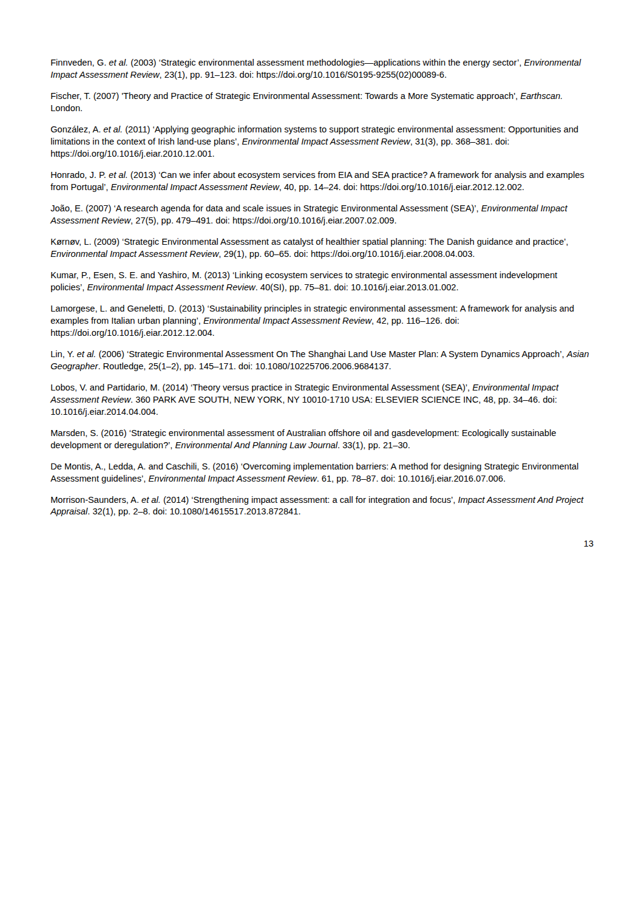Finnveden, G. et al. (2003) ‘Strategic environmental assessment methodologies—applications within the energy sector’, Environmental Impact Assessment Review, 23(1), pp. 91–123. doi: https://doi.org/10.1016/S0195-9255(02)00089-6.
Fischer, T. (2007) 'Theory and Practice of Strategic Environmental Assessment: Towards a More Systematic approach', Earthscan. London.
González, A. et al. (2011) ‘Applying geographic information systems to support strategic environmental assessment: Opportunities and limitations in the context of Irish land-use plans’, Environmental Impact Assessment Review, 31(3), pp. 368–381. doi: https://doi.org/10.1016/j.eiar.2010.12.001.
Honrado, J. P. et al. (2013) ‘Can we infer about ecosystem services from EIA and SEA practice? A framework for analysis and examples from Portugal’, Environmental Impact Assessment Review, 40, pp. 14–24. doi: https://doi.org/10.1016/j.eiar.2012.12.002.
João, E. (2007) ‘A research agenda for data and scale issues in Strategic Environmental Assessment (SEA)’, Environmental Impact Assessment Review, 27(5), pp. 479–491. doi: https://doi.org/10.1016/j.eiar.2007.02.009.
Kørnøv, L. (2009) ‘Strategic Environmental Assessment as catalyst of healthier spatial planning: The Danish guidance and practice’, Environmental Impact Assessment Review, 29(1), pp. 60–65. doi: https://doi.org/10.1016/j.eiar.2008.04.003.
Kumar, P., Esen, S. E. and Yashiro, M. (2013) ‘Linking ecosystem services to strategic environmental assessment indevelopment policies’, Environmental Impact Assessment Review. 40(SI), pp. 75–81. doi: 10.1016/j.eiar.2013.01.002.
Lamorgese, L. and Geneletti, D. (2013) ‘Sustainability principles in strategic environmental assessment: A framework for analysis and examples from Italian urban planning’, Environmental Impact Assessment Review, 42, pp. 116–126. doi: https://doi.org/10.1016/j.eiar.2012.12.004.
Lin, Y. et al. (2006) ‘Strategic Environmental Assessment On The Shanghai Land Use Master Plan: A System Dynamics Approach’, Asian Geographer. Routledge, 25(1–2), pp. 145–171. doi: 10.1080/10225706.2006.9684137.
Lobos, V. and Partidario, M. (2014) ‘Theory versus practice in Strategic Environmental Assessment (SEA)’, Environmental Impact Assessment Review. 360 PARK AVE SOUTH, NEW YORK, NY 10010-1710 USA: ELSEVIER SCIENCE INC, 48, pp. 34–46. doi: 10.1016/j.eiar.2014.04.004.
Marsden, S. (2016) ‘Strategic environmental assessment of Australian offshore oil and gasdevelopment: Ecologically sustainable development or deregulation?’, Environmental And Planning Law Journal. 33(1), pp. 21–30.
De Montis, A., Ledda, A. and Caschili, S. (2016) ‘Overcoming implementation barriers: A method for designing Strategic Environmental Assessment guidelines’, Environmental Impact Assessment Review. 61, pp. 78–87. doi: 10.1016/j.eiar.2016.07.006.
Morrison-Saunders, A. et al. (2014) ‘Strengthening impact assessment: a call for integration and focus’, Impact Assessment And Project Appraisal. 32(1), pp. 2–8. doi: 10.1080/14615517.2013.872841.
13